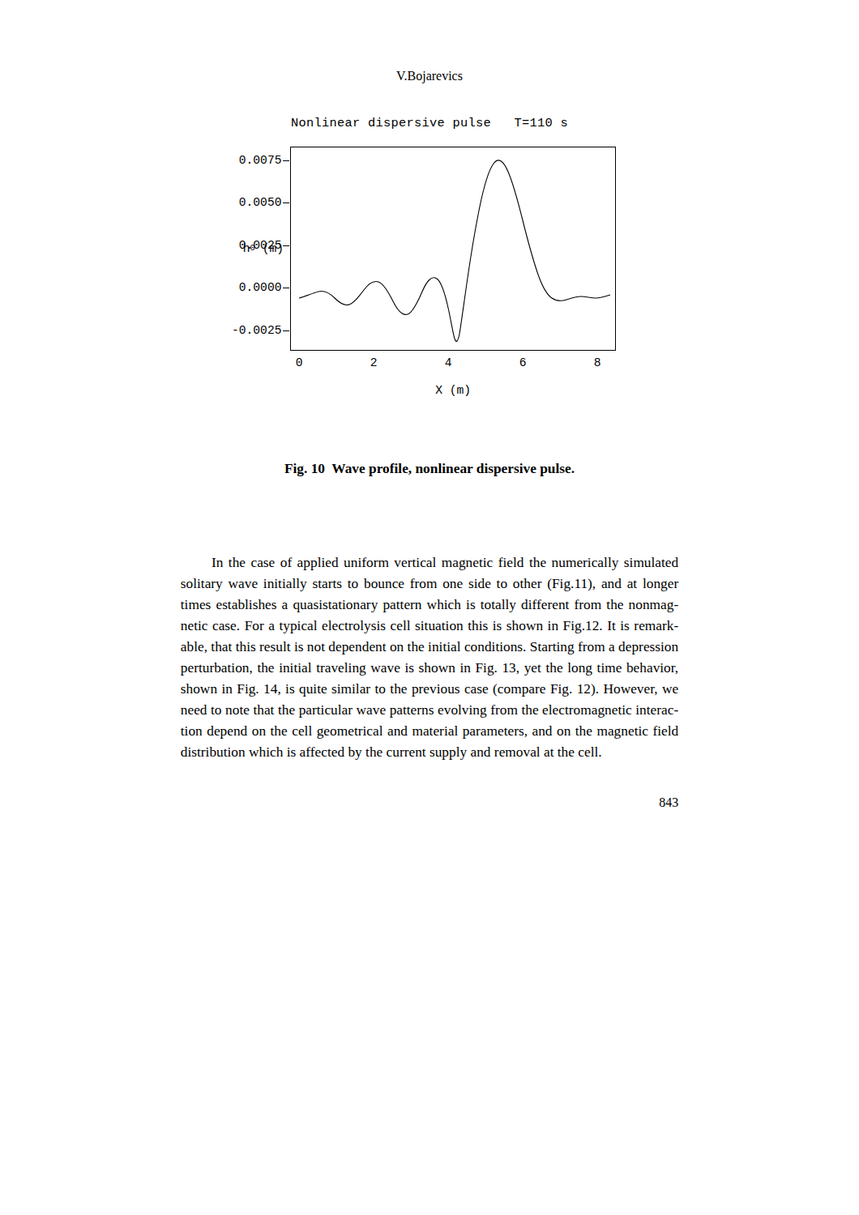V.Bojarevics
Nonlinear dispersive pulse T=110 s
h0 (m)
0.0075
0.0050
0.0025
0.0000
-0.0025
0
2
4
6
8
X (m)
Fig. 10 Wave profile, nonlinear dispersive pulse.
In the case of applied uniform vertical magnetic field the numerically simulated solitary wave initially starts to bounce from one side to other (Fig.11), and at longer times establishes a quasistationary pattern which is totally different from the nonmagnetic case. For a typical electrolysis cell situation this is shown in Fig.12. It is remarkable, that this result is not dependent on the initial conditions. Starting from a depression perturbation, the initial traveling wave is shown in Fig. 13, yet the long time behavior, shown in Fig. 14, is quite similar to the previous case (compare Fig. 12). However, we need to note that the particular wave patterns evolving from the electromagnetic interaction depend on the cell geometrical and material parameters, and on the magnetic field distribution which is affected by the current supply and removal at the cell.
843